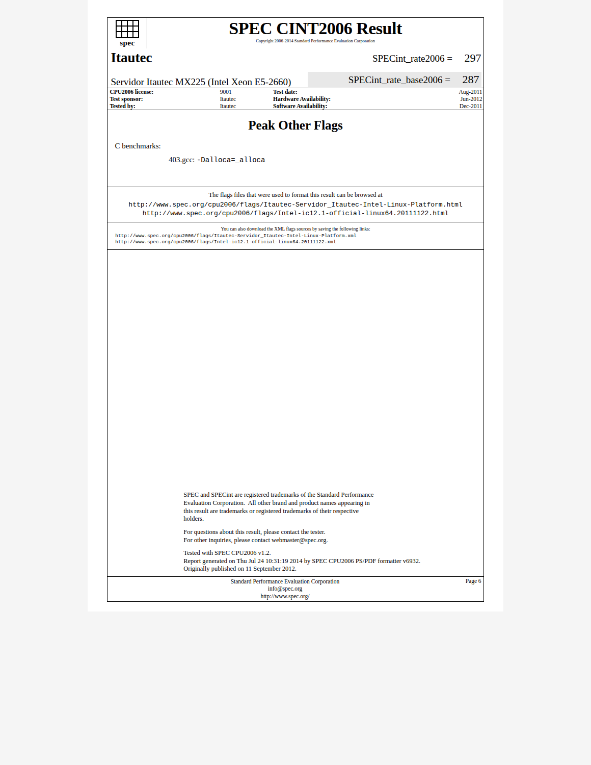spec
SPEC CINT2006 Result
Copyright 2006-2014 Standard Performance Evaluation Corporation
Itautec
Servidor Itautec MX225 (Intel Xeon E5-2660)
SPECint_rate2006 = 297
SPECint_rate_base2006 = 287
| CPU2006 license: | 9001 | Test date: | Aug-2011 |
| Test sponsor: | Itautec | Hardware Availability: | Jun-2012 |
| Tested by: | Itautec | Software Availability: | Dec-2011 |
Peak Other Flags
C benchmarks:
403.gcc: -Dalloca=_alloca
The flags files that were used to format this result can be browsed at
http://www.spec.org/cpu2006/flags/Itautec-Servidor_Itautec-Intel-Linux-Platform.html
http://www.spec.org/cpu2006/flags/Intel-ic12.1-official-linux64.20111122.html
You can also download the XML flags sources by saving the following links:
http://www.spec.org/cpu2006/flags/Itautec-Servidor_Itautec-Intel-Linux-Platform.xml
http://www.spec.org/cpu2006/flags/Intel-ic12.1-official-linux64.20111122.xml
SPEC and SPECint are registered trademarks of the Standard Performance
Evaluation Corporation. All other brand and product names appearing in
this result are trademarks or registered trademarks of their respective
holders.
For questions about this result, please contact the tester.
For other inquiries, please contact webmaster@spec.org.
Tested with SPEC CPU2006 v1.2.
Report generated on Thu Jul 24 10:31:19 2014 by SPEC CPU2006 PS/PDF formatter v6932.
Originally published on 11 September 2012.
Standard Performance Evaluation Corporation
info@spec.org
http://www.spec.org/
Page 6